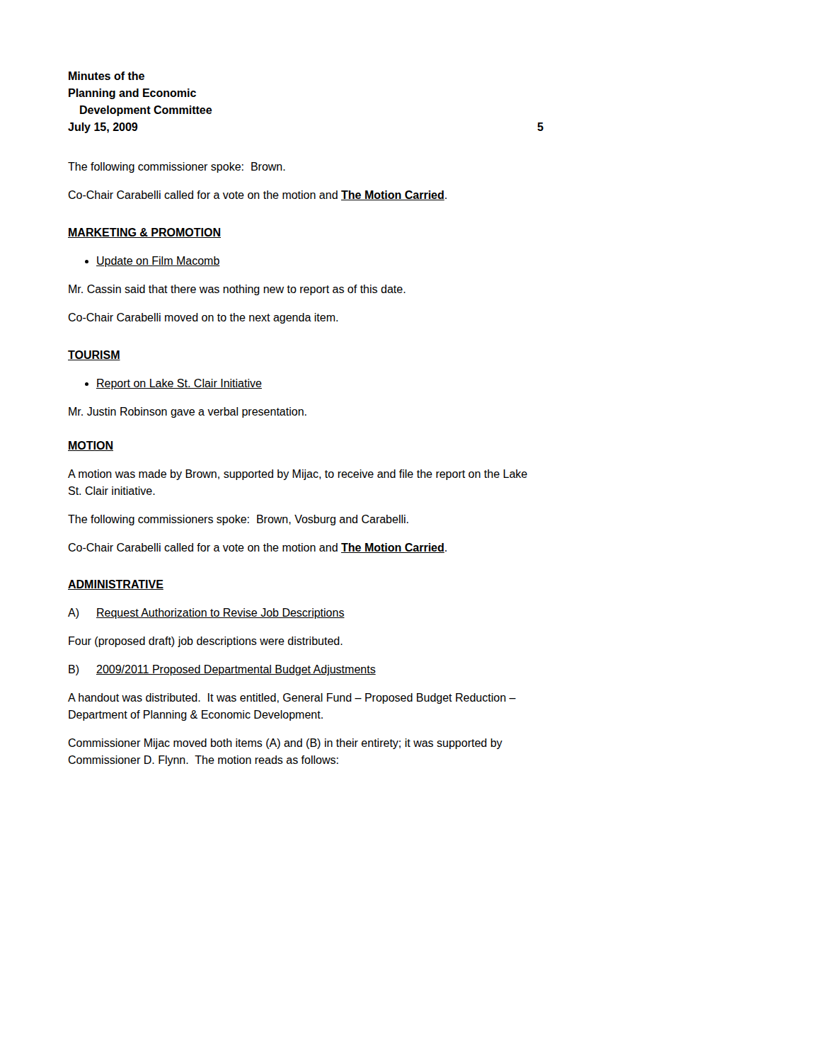Minutes of the
Planning and Economic
Development Committee
July 15, 20095
The following commissioner spoke: Brown.
Co-Chair Carabelli called for a vote on the motion and The Motion Carried.
MARKETING & PROMOTION
Update on Film Macomb
Mr. Cassin said that there was nothing new to report as of this date.
Co-Chair Carabelli moved on to the next agenda item.
TOURISM
Report on Lake St. Clair Initiative
Mr. Justin Robinson gave a verbal presentation.
MOTION
A motion was made by Brown, supported by Mijac, to receive and file the report on the Lake St. Clair initiative.
The following commissioners spoke: Brown, Vosburg and Carabelli.
Co-Chair Carabelli called for a vote on the motion and The Motion Carried.
ADMINISTRATIVE
A) Request Authorization to Revise Job Descriptions
Four (proposed draft) job descriptions were distributed.
B) 2009/2011 Proposed Departmental Budget Adjustments
A handout was distributed. It was entitled, General Fund – Proposed Budget Reduction – Department of Planning & Economic Development.
Commissioner Mijac moved both items (A) and (B) in their entirety; it was supported by Commissioner D. Flynn. The motion reads as follows: